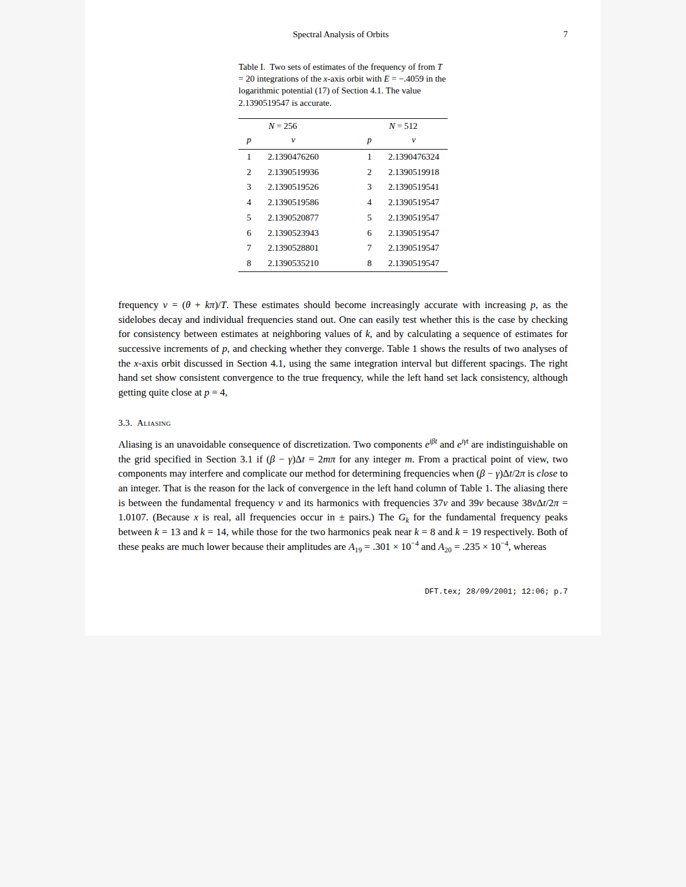Spectral Analysis of Orbits 7
Table I. Two sets of estimates of the frequency of from T = 20 integrations of the x -axis orbit with E = −.4059 in the logarithmic potential (17) of Section 4.1. The value 2.1390519547 is accurate.
| N = 256 | | N = 512 |
| --- | --- | --- |
| p | ν | | p | ν |
| 1 | 2.1390476260 | | 1 | 2.1390476324 |
| 2 | 2.1390519936 | | 2 | 2.1390519918 |
| 3 | 2.1390519526 | | 3 | 2.1390519541 |
| 4 | 2.1390519586 | | 4 | 2.1390519547 |
| 5 | 2.1390520877 | | 5 | 2.1390519547 |
| 6 | 2.1390523943 | | 6 | 2.1390519547 |
| 7 | 2.1390528801 | | 7 | 2.1390519547 |
| 8 | 2.1390535210 | | 8 | 2.1390519547 |
frequency ν = (θ + kπ)/T. These estimates should become increasingly accurate with increasing p, as the sidelobes decay and individual frequencies stand out. One can easily test whether this is the case by checking for consistency between estimates at neighboring values of k, and by calculating a sequence of estimates for successive increments of p, and checking whether they converge. Table 1 shows the results of two analyses of the x-axis orbit discussed in Section 4.1, using the same integration interval but different spacings. The right hand set show consistent convergence to the true frequency, while the left hand set lack consistency, although getting quite close at p = 4,
3.3. Aliasing
Aliasing is an unavoidable consequence of discretization. Two components eiβt and eiγt are indistinguishable on the grid specified in Section 3.1 if (β − γ)Δt = 2mπ for any integer m. From a practical point of view, two components may interfere and complicate our method for determining frequencies when (β − γ)Δt/2π is close to an integer. That is the reason for the lack of convergence in the left hand column of Table 1. The aliasing there is between the fundamental frequency ν and its harmonics with frequencies 37ν and 39ν because 38ν Δt/2π = 1.0107. (Because x is real, all frequencies occur in ± pairs.) The Gk for the fundamental frequency peaks between k = 13 and k = 14, while those for the two harmonics peak near k = 8 and k = 19 respectively. Both of these peaks are much lower because their amplitudes are A19 = .301 × 10−4 and A20 = .235 × 10−4, whereas
DFT.tex; 28/09/2001; 12:06; p.7